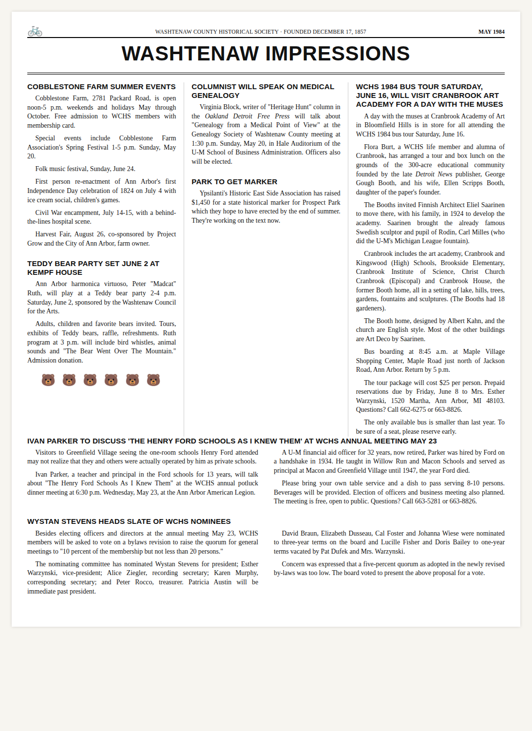🚲 Washtenaw County Historical Society · Founded December 17, 1857 May 1984
WASHTENAW IMPRESSIONS
Cobblestone Farm Summer Events
Cobblestone Farm, 2781 Packard Road, is open noon-5 p.m. weekends and holidays May through October. Free admission to WCHS members with membership card.
Special events include Cobblestone Farm Association's Spring Festival 1-5 p.m. Sunday, May 20.
Folk music festival, Sunday, June 24.
First person re-enactment of Ann Arbor's first Independence Day celebration of 1824 on July 4 with ice cream social, children's games.
Civil War encampment, July 14-15, with a behind-the-lines hospital scene.
Harvest Fair, August 26, co-sponsored by Project Grow and the City of Ann Arbor, farm owner.
Teddy Bear Party Set June 2 at Kempf House
Ann Arbor harmonica virtuoso, Peter "Madcat" Ruth, will play at a Teddy bear party 2-4 p.m. Saturday, June 2, sponsored by the Washtenaw Council for the Arts.
Adults, children and favorite bears invited. Tours, exhibits of Teddy bears, raffle, refreshments. Ruth program at 3 p.m. will include bird whistles, animal sounds and "The Bear Went Over The Mountain." Admission donation.
🐻 🐻 🐻 🐻 🐻 🐻
Columnist Will Speak on Medical Genealogy
Virginia Block, writer of "Heritage Hunt" column in the Oakland Detroit Free Press will talk about "Genealogy from a Medical Point of View" at the Genealogy Society of Washtenaw County meeting at 1:30 p.m. Sunday, May 20, in Hale Auditorium of the U-M School of Business Administration. Officers also will be elected.
Park to Get Marker
Ypsilanti's Historic East Side Association has raised $1,450 for a state historical marker for Prospect Park which they hope to have erected by the end of summer. They're working on the text now.
WCHS 1984 Bus Tour Saturday, June 16, Will Visit Cranbrook Art Academy for a Day With the Muses
A day with the muses at Cranbrook Academy of Art in Bloomfield Hills is in store for all attending the WCHS 1984 bus tour Saturday, June 16.
Flora Burt, a WCHS life member and alumna of Cranbrook, has arranged a tour and box lunch on the grounds of the 300-acre educational community founded by the late Detroit News publisher, George Gough Booth, and his wife, Ellen Scripps Booth, daughter of the paper's founder.
The Booths invited Finnish Architect Eliel Saarinen to move there, with his family, in 1924 to develop the academy. Saarinen brought the already famous Swedish sculptor and pupil of Rodin, Carl Milles (who did the U-M's Michigan League fountain).
Cranbrook includes the art academy, Cranbrook and Kingswood (High) Schools, Brookside Elementary, Cranbrook Institute of Science, Christ Church Cranbrook (Episcopal) and Cranbrook House, the former Booth home, all in a setting of lake, hills, trees, gardens, fountains and sculptures. (The Booths had 18 gardeners).
The Booth home, designed by Albert Kahn, and the church are English style. Most of the other buildings are Art Deco by Saarinen.
Bus boarding at 8:45 a.m. at Maple Village Shopping Center, Maple Road just north of Jackson Road, Ann Arbor. Return by 5 p.m.
The tour package will cost $25 per person. Prepaid reservations due by Friday, June 8 to Mrs. Esther Warzynski, 1520 Martha, Ann Arbor, MI 48103. Questions? Call 662-6275 or 663-8826.
The only available bus is smaller than last year. To be sure of a seat, please reserve early.
Ivan Parker to Discuss 'The Henry Ford Schools as I Knew Them' at WCHS Annual Meeting May 23
Visitors to Greenfield Village seeing the one-room schools Henry Ford attended may not realize that they and others were actually operated by him as private schools.
Ivan Parker, a teacher and principal in the Ford schools for 13 years, will talk about "The Henry Ford Schools As I Knew Them" at the WCHS annual potluck dinner meeting at 6:30 p.m. Wednesday, May 23, at the Ann Arbor American Legion.
A U-M financial aid officer for 32 years, now retired, Parker was hired by Ford on a handshake in 1934. He taught in Willow Run and Macon Schools and served as principal at Macon and Greenfield Village until 1947, the year Ford died.
Please bring your own table service and a dish to pass serving 8-10 persons. Beverages will be provided. Election of officers and business meeting also planned. The meeting is free, open to public. Questions? Call 663-5281 or 663-8826.
Wystan Stevens Heads Slate of WCHS Nominees
Besides electing officers and directors at the annual meeting May 23, WCHS members will be asked to vote on a bylaws revision to raise the quorum for general meetings to "10 percent of the membership but not less than 20 persons."
The nominating committee has nominated Wystan Stevens for president; Esther Warzynski, vice-president; Alice Ziegler, recording secretary; Karen Murphy, corresponding secretary; and Peter Rocco, treasurer. Patricia Austin will be immediate past president.
David Braun, Elizabeth Dusseau, Cal Foster and Johanna Wiese were nominated to three-year terms on the board and Lucille Fisher and Doris Bailey to one-year terms vacated by Pat Dufek and Mrs. Warzynski.
Concern was expressed that a five-percent quorum as adopted in the newly revised by-laws was too low. The board voted to present the above proposal for a vote.